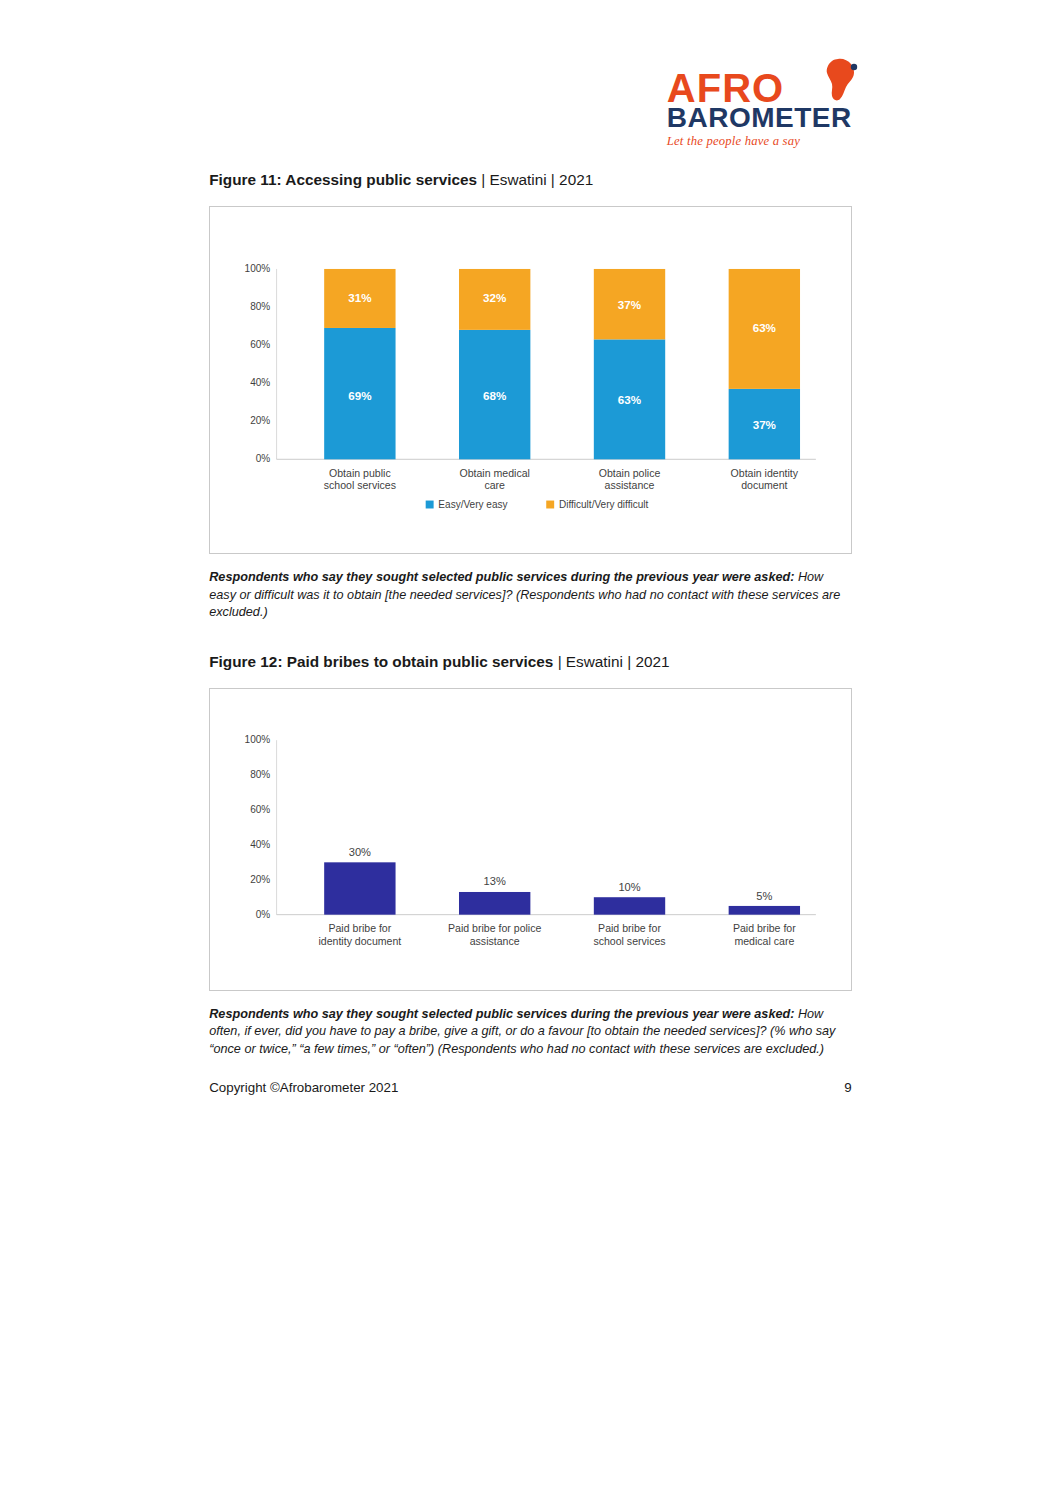AFRO
BAROMETER
Let the people have a say
Figure 11: Accessing public services | Eswatini | 2021
100% 80% 60% 40% 20% 0% 69% 31% 68% 32% 63% 37% 37% 63% Obtain public school services Obtain medical care Obtain police assistance Obtain identity document Easy/Very easy Difficult/Very difficult
Respondents who say they sought selected public services during the previous year were asked: How easy or difficult was it to obtain [the needed services]? (Respondents who had no contact with these services are excluded.)
Figure 12: Paid bribes to obtain public services | Eswatini | 2021
100% 80% 60% 40% 20% 0% 30% 13% 10% 5% Paid bribe for identity document Paid bribe for police assistance Paid bribe for school services Paid bribe for medical care
Respondents who say they sought selected public services during the previous year were asked: How often, if ever, did you have to pay a bribe, give a gift, or do a favour [to obtain the needed services]? (% who say “once or twice,” “a few times,” or “often”) (Respondents who had no contact with these services are excluded.)
Copyright ©Afrobarometer 2021 9